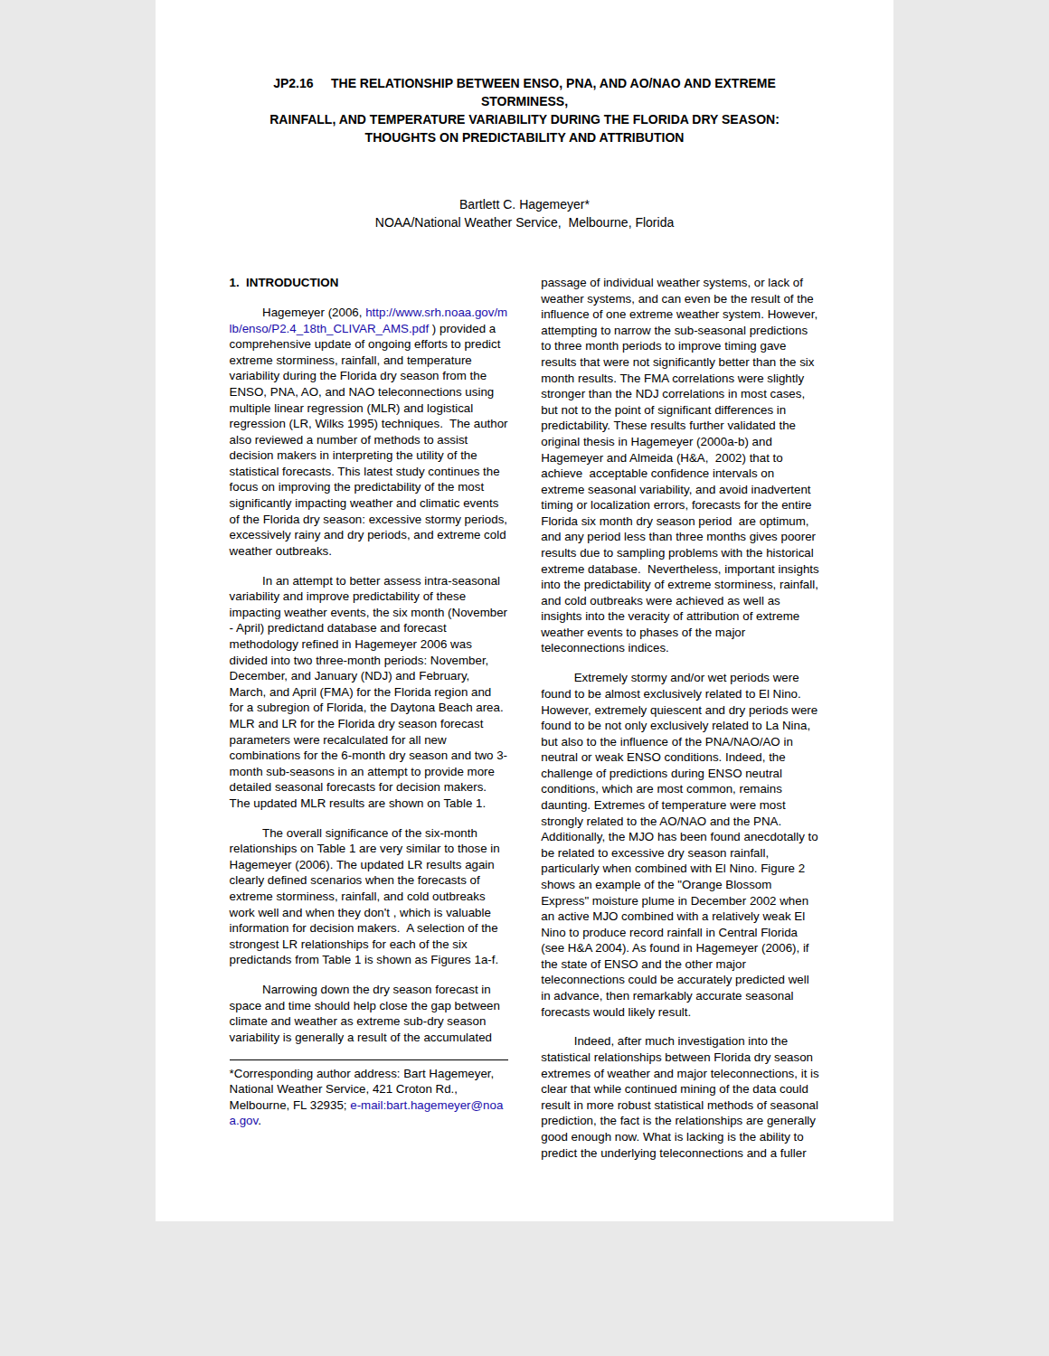JP2.16 THE RELATIONSHIP BETWEEN ENSO, PNA, AND AO/NAO AND EXTREME STORMINESS,
RAINFALL, AND TEMPERATURE VARIABILITY DURING THE FLORIDA DRY SEASON:
THOUGHTS ON PREDICTABILITY AND ATTRIBUTION
Bartlett C. Hagemeyer*
NOAA/National Weather Service, Melbourne, Florida
1. INTRODUCTION
Hagemeyer (2006, http://www.srh.noaa.gov/mlb/enso/P2.4_18th_CLIVAR_AMS.pdf ) provided a comprehensive update of ongoing efforts to predict extreme storminess, rainfall, and temperature variability during the Florida dry season from the ENSO, PNA, AO, and NAO teleconnections using multiple linear regression (MLR) and logistical regression (LR, Wilks 1995) techniques. The author also reviewed a number of methods to assist decision makers in interpreting the utility of the statistical forecasts. This latest study continues the focus on improving the predictability of the most significantly impacting weather and climatic events of the Florida dry season: excessive stormy periods, excessively rainy and dry periods, and extreme cold weather outbreaks.
In an attempt to better assess intra-seasonal variability and improve predictability of these impacting weather events, the six month (November - April) predictand database and forecast methodology refined in Hagemeyer 2006 was divided into two three-month periods: November, December, and January (NDJ) and February, March, and April (FMA) for the Florida region and for a subregion of Florida, the Daytona Beach area. MLR and LR for the Florida dry season forecast parameters were recalculated for all new combinations for the 6-month dry season and two 3-month sub-seasons in an attempt to provide more detailed seasonal forecasts for decision makers. The updated MLR results are shown on Table 1.
The overall significance of the six-month relationships on Table 1 are very similar to those in Hagemeyer (2006). The updated LR results again clearly defined scenarios when the forecasts of extreme storminess, rainfall, and cold outbreaks work well and when they don't , which is valuable information for decision makers. A selection of the strongest LR relationships for each of the six predictands from Table 1 is shown as Figures 1a-f.
Narrowing down the dry season forecast in space and time should help close the gap between climate and weather as extreme sub-dry season variability is generally a result of the accumulated
*Corresponding author address: Bart Hagemeyer, National Weather Service, 421 Croton Rd., Melbourne, FL 32935; e-mail:bart.hagemeyer@noaa.gov.
passage of individual weather systems, or lack of weather systems, and can even be the result of the influence of one extreme weather system. However, attempting to narrow the sub-seasonal predictions to three month periods to improve timing gave results that were not significantly better than the six month results. The FMA correlations were slightly stronger than the NDJ correlations in most cases, but not to the point of significant differences in predictability. These results further validated the original thesis in Hagemeyer (2000a-b) and Hagemeyer and Almeida (H&A, 2002) that to achieve acceptable confidence intervals on extreme seasonal variability, and avoid inadvertent timing or localization errors, forecasts for the entire Florida six month dry season period are optimum, and any period less than three months gives poorer results due to sampling problems with the historical extreme database. Nevertheless, important insights into the predictability of extreme storminess, rainfall, and cold outbreaks were achieved as well as insights into the veracity of attribution of extreme weather events to phases of the major teleconnections indices.
Extremely stormy and/or wet periods were found to be almost exclusively related to El Nino. However, extremely quiescent and dry periods were found to be not only exclusively related to La Nina, but also to the influence of the PNA/NAO/AO in neutral or weak ENSO conditions. Indeed, the challenge of predictions during ENSO neutral conditions, which are most common, remains daunting. Extremes of temperature were most strongly related to the AO/NAO and the PNA. Additionally, the MJO has been found anecdotally to be related to excessive dry season rainfall, particularly when combined with El Nino. Figure 2 shows an example of the "Orange Blossom Express" moisture plume in December 2002 when an active MJO combined with a relatively weak El Nino to produce record rainfall in Central Florida (see H&A 2004). As found in Hagemeyer (2006), if the state of ENSO and the other major teleconnections could be accurately predicted well in advance, then remarkably accurate seasonal forecasts would likely result.
Indeed, after much investigation into the statistical relationships between Florida dry season extremes of weather and major teleconnections, it is clear that while continued mining of the data could result in more robust statistical methods of seasonal prediction, the fact is the relationships are generally good enough now. What is lacking is the ability to predict the underlying teleconnections and a fuller